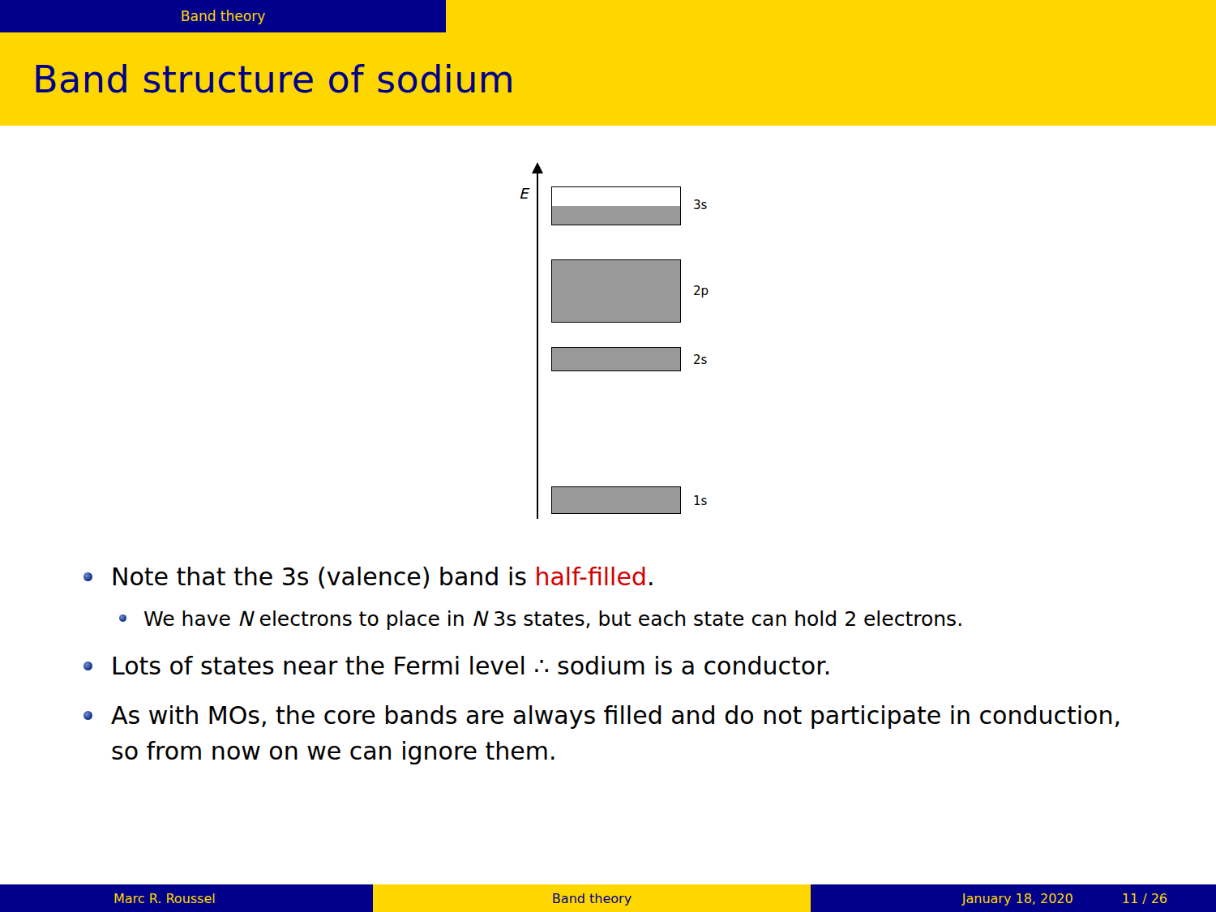Band theory
Band structure of sodium
E
3s
2p
2s
1s
Note that the 3s (valence) band is half-filled.
We have N electrons to place in N 3s states, but each state can hold 2 electrons.
Lots of states near the Fermi level ∴ sodium is a conductor.
As with MOs, the core bands are always filled and do not participate in conduction, so from now on we can ignore them.
Marc R. Roussel
Band theory
January 18, 202011 / 26